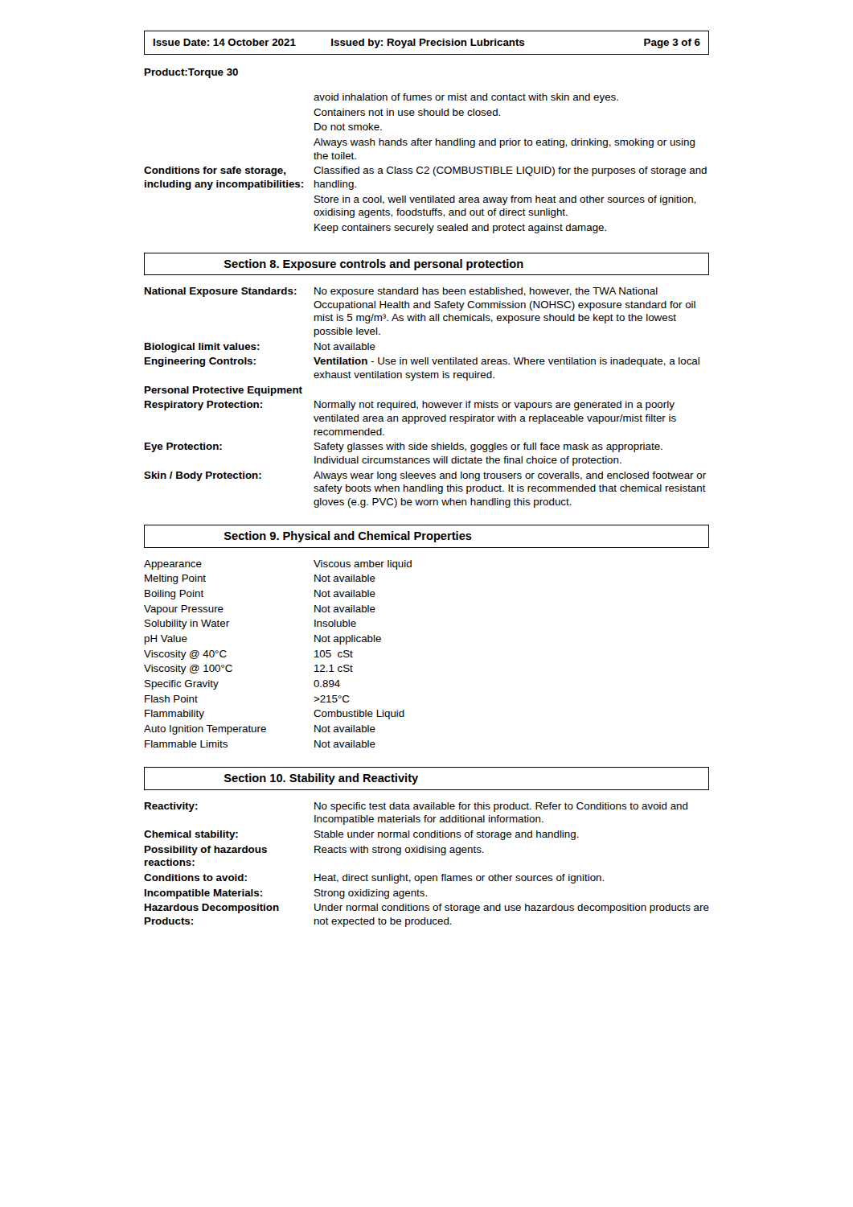Issue Date: 14 October 2021
Issued by: Royal Precision Lubricants
Page 3 of 6
Product:Torque 30
avoid inhalation of fumes or mist and contact with skin and eyes.
Containers not in use should be closed.
Do not smoke.
Always wash hands after handling and prior to eating, drinking, smoking or using the toilet.
| Conditions for safe storage, including any incompatibilities: | Classified as a Class C2 (COMBUSTIBLE LIQUID) for the purposes of storage and handling. Store in a cool, well ventilated area away from heat and other sources of ignition, oxidising agents, foodstuffs, and out of direct sunlight. Keep containers securely sealed and protect against damage. |
Section 8. Exposure controls and personal protection
| National Exposure Standards: | No exposure standard has been established, however, the TWA National Occupational Health and Safety Commission (NOHSC) exposure standard for oil mist is 5 mg/m³. As with all chemicals, exposure should be kept to the lowest possible level. |
| Biological limit values: | Not available |
| Engineering Controls: | Ventilation - Use in well ventilated areas. Where ventilation is inadequate, a local exhaust ventilation system is required. |
| Personal Protective Equipment | |
| Respiratory Protection: | Normally not required, however if mists or vapours are generated in a poorly ventilated area an approved respirator with a replaceable vapour/mist filter is recommended. |
| Eye Protection: | Safety glasses with side shields, goggles or full face mask as appropriate. Individual circumstances will dictate the final choice of protection. |
| Skin / Body Protection: | Always wear long sleeves and long trousers or coveralls, and enclosed footwear or safety boots when handling this product. It is recommended that chemical resistant gloves (e.g. PVC) be worn when handling this product. |
Section 9. Physical and Chemical Properties
| Appearance | Viscous amber liquid |
| Melting Point | Not available |
| Boiling Point | Not available |
| Vapour Pressure | Not available |
| Solubility in Water | Insoluble |
| pH Value | Not applicable |
| Viscosity @ 40°C | 105 cSt |
| Viscosity @ 100°C | 12.1 cSt |
| Specific Gravity | 0.894 |
| Flash Point | >215°C |
| Flammability | Combustible Liquid |
| Auto Ignition Temperature | Not available |
| Flammable Limits | Not available |
Section 10. Stability and Reactivity
| Reactivity: | No specific test data available for this product. Refer to Conditions to avoid and Incompatible materials for additional information. |
| Chemical stability: | Stable under normal conditions of storage and handling. |
| Possibility of hazardous reactions: | Reacts with strong oxidising agents. |
| Conditions to avoid: | Heat, direct sunlight, open flames or other sources of ignition. |
| Incompatible Materials: | Strong oxidizing agents. |
| Hazardous Decomposition Products: | Under normal conditions of storage and use hazardous decomposition products are not expected to be produced. |